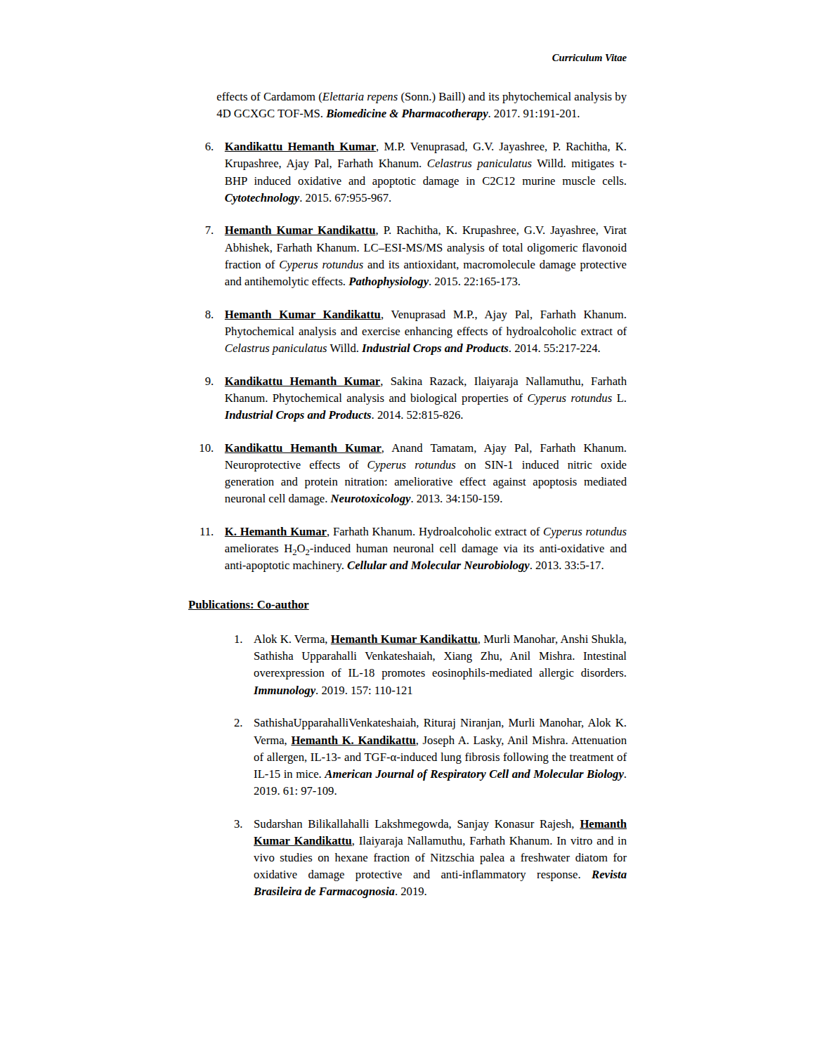Curriculum Vitae
effects of Cardamom (Elettaria repens (Sonn.) Baill) and its phytochemical analysis by 4D GCXGC TOF-MS. Biomedicine & Pharmacotherapy. 2017. 91:191-201.
Kandikattu Hemanth Kumar, M.P. Venuprasad, G.V. Jayashree, P. Rachitha, K. Krupashree, Ajay Pal, Farhath Khanum. Celastrus paniculatus Willd. mitigates t-BHP induced oxidative and apoptotic damage in C2C12 murine muscle cells. Cytotechnology. 2015. 67:955-967.
Hemanth Kumar Kandikattu, P. Rachitha, K. Krupashree, G.V. Jayashree, Virat Abhishek, Farhath Khanum. LC–ESI-MS/MS analysis of total oligomeric flavonoid fraction of Cyperus rotundus and its antioxidant, macromolecule damage protective and antihemolytic effects. Pathophysiology. 2015. 22:165-173.
Hemanth Kumar Kandikattu, Venuprasad M.P., Ajay Pal, Farhath Khanum. Phytochemical analysis and exercise enhancing effects of hydroalcoholic extract of Celastrus paniculatus Willd. Industrial Crops and Products. 2014. 55:217-224.
Kandikattu Hemanth Kumar, Sakina Razack, Ilaiyaraja Nallamuthu, Farhath Khanum. Phytochemical analysis and biological properties of Cyperus rotundus L. Industrial Crops and Products. 2014. 52:815-826.
Kandikattu Hemanth Kumar, Anand Tamatam, Ajay Pal, Farhath Khanum. Neuroprotective effects of Cyperus rotundus on SIN-1 induced nitric oxide generation and protein nitration: ameliorative effect against apoptosis mediated neuronal cell damage. Neurotoxicology. 2013. 34:150-159.
K. Hemanth Kumar, Farhath Khanum. Hydroalcoholic extract of Cyperus rotundus ameliorates H2O2-induced human neuronal cell damage via its anti-oxidative and anti-apoptotic machinery. Cellular and Molecular Neurobiology. 2013. 33:5-17.
Publications: Co-author
Alok K. Verma, Hemanth Kumar Kandikattu, Murli Manohar, Anshi Shukla, Sathisha Upparahalli Venkateshaiah, Xiang Zhu, Anil Mishra. Intestinal overexpression of IL-18 promotes eosinophils-mediated allergic disorders. Immunology. 2019. 157: 110-121
SathishaUpparahalliVenkateshaiah, Rituraj Niranjan, Murli Manohar, Alok K. Verma, Hemanth K. Kandikattu, Joseph A. Lasky, Anil Mishra. Attenuation of allergen, IL-13- and TGF-α-induced lung fibrosis following the treatment of IL-15 in mice. American Journal of Respiratory Cell and Molecular Biology. 2019. 61: 97-109.
Sudarshan Bilikallahalli Lakshmegowda, Sanjay Konasur Rajesh, Hemanth Kumar Kandikattu, Ilaiyaraja Nallamuthu, Farhath Khanum. In vitro and in vivo studies on hexane fraction of Nitzschia palea a freshwater diatom for oxidative damage protective and anti-inflammatory response. Revista Brasileira de Farmacognosia. 2019.